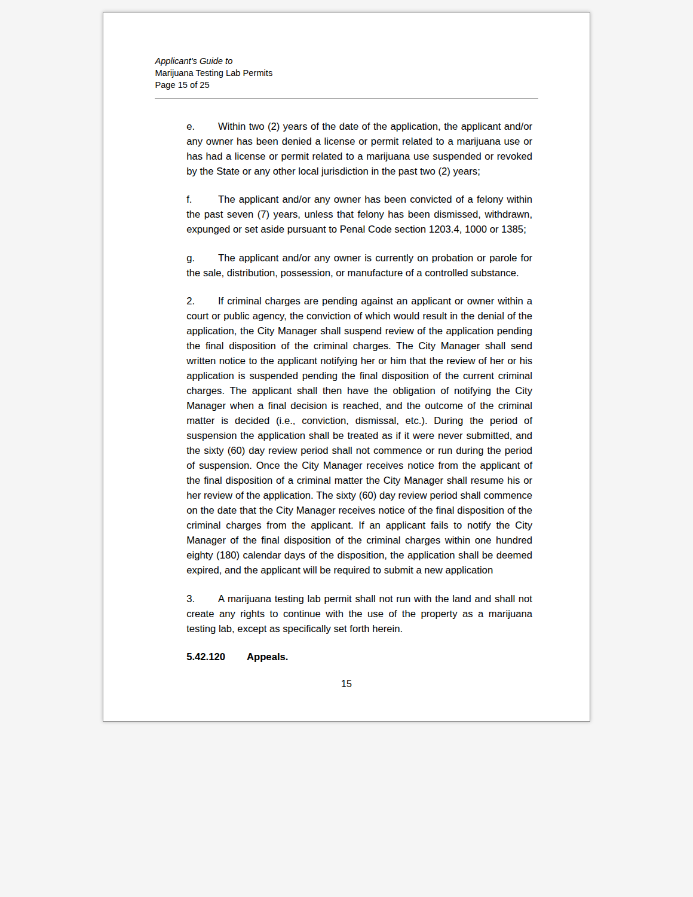Applicant's Guide to
Marijuana Testing Lab Permits
Page 15 of 25
e. Within two (2) years of the date of the application, the applicant and/or any owner has been denied a license or permit related to a marijuana use or has had a license or permit related to a marijuana use suspended or revoked by the State or any other local jurisdiction in the past two (2) years;
f. The applicant and/or any owner has been convicted of a felony within the past seven (7) years, unless that felony has been dismissed, withdrawn, expunged or set aside pursuant to Penal Code section 1203.4, 1000 or 1385;
g. The applicant and/or any owner is currently on probation or parole for the sale, distribution, possession, or manufacture of a controlled substance.
2. If criminal charges are pending against an applicant or owner within a court or public agency, the conviction of which would result in the denial of the application, the City Manager shall suspend review of the application pending the final disposition of the criminal charges. The City Manager shall send written notice to the applicant notifying her or him that the review of her or his application is suspended pending the final disposition of the current criminal charges. The applicant shall then have the obligation of notifying the City Manager when a final decision is reached, and the outcome of the criminal matter is decided (i.e., conviction, dismissal, etc.). During the period of suspension the application shall be treated as if it were never submitted, and the sixty (60) day review period shall not commence or run during the period of suspension. Once the City Manager receives notice from the applicant of the final disposition of a criminal matter the City Manager shall resume his or her review of the application. The sixty (60) day review period shall commence on the date that the City Manager receives notice of the final disposition of the criminal charges from the applicant. If an applicant fails to notify the City Manager of the final disposition of the criminal charges within one hundred eighty (180) calendar days of the disposition, the application shall be deemed expired, and the applicant will be required to submit a new application
3. A marijuana testing lab permit shall not run with the land and shall not create any rights to continue with the use of the property as a marijuana testing lab, except as specifically set forth herein.
5.42.120 Appeals.
15